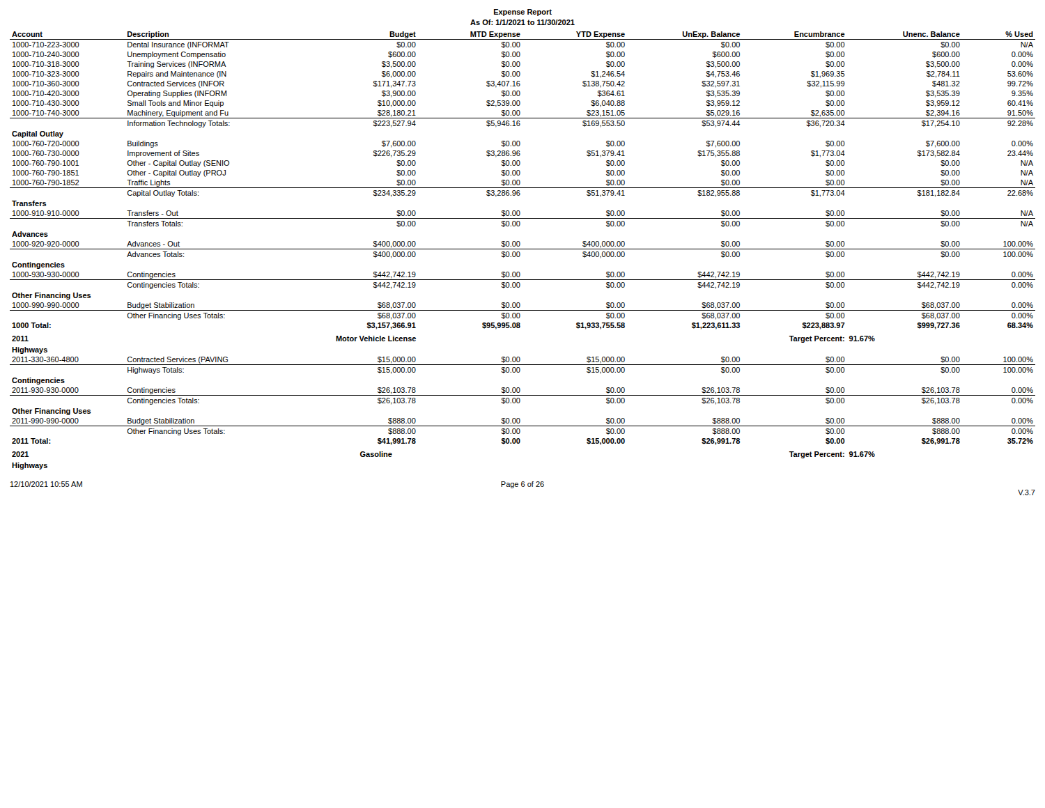Expense Report
As Of: 1/1/2021 to 11/30/2021
| Account | Description | Budget | MTD Expense | YTD Expense | UnExp. Balance | Encumbrance | Unenc. Balance | % Used |
| --- | --- | --- | --- | --- | --- | --- | --- | --- |
| 1000-710-223-3000 | Dental Insurance (INFORMAT | $0.00 | $0.00 | $0.00 | $0.00 | $0.00 | $0.00 | N/A |
| 1000-710-240-3000 | Unemployment Compensatio | $600.00 | $0.00 | $0.00 | $600.00 | $0.00 | $600.00 | 0.00% |
| 1000-710-318-3000 | Training Services (INFORMA | $3,500.00 | $0.00 | $0.00 | $3,500.00 | $0.00 | $3,500.00 | 0.00% |
| 1000-710-323-3000 | Repairs and Maintenance (IN | $6,000.00 | $0.00 | $1,246.54 | $4,753.46 | $1,969.35 | $2,784.11 | 53.60% |
| 1000-710-360-3000 | Contracted Services (INFOR | $171,347.73 | $3,407.16 | $138,750.42 | $32,597.31 | $32,115.99 | $481.32 | 99.72% |
| 1000-710-420-3000 | Operating Supplies (INFORM | $3,900.00 | $0.00 | $364.61 | $3,535.39 | $0.00 | $3,535.39 | 9.35% |
| 1000-710-430-3000 | Small Tools and Minor Equip | $10,000.00 | $2,539.00 | $6,040.88 | $3,959.12 | $0.00 | $3,959.12 | 60.41% |
| 1000-710-740-3000 | Machinery, Equipment and Fu | $28,180.21 | $0.00 | $23,151.05 | $5,029.16 | $2,635.00 | $2,394.16 | 91.50% |
| | Information Technology Totals: | $223,527.94 | $5,946.16 | $169,553.50 | $53,974.44 | $36,720.34 | $17,254.10 | 92.28% |
| Capital Outlay |
| 1000-760-720-0000 | Buildings | $7,600.00 | $0.00 | $0.00 | $7,600.00 | $0.00 | $7,600.00 | 0.00% |
| 1000-760-730-0000 | Improvement of Sites | $226,735.29 | $3,286.96 | $51,379.41 | $175,355.88 | $1,773.04 | $173,582.84 | 23.44% |
| 1000-760-790-1001 | Other - Capital Outlay (SENIO | $0.00 | $0.00 | $0.00 | $0.00 | $0.00 | $0.00 | N/A |
| 1000-760-790-1851 | Other - Capital Outlay (PROJ | $0.00 | $0.00 | $0.00 | $0.00 | $0.00 | $0.00 | N/A |
| 1000-760-790-1852 | Traffic Lights | $0.00 | $0.00 | $0.00 | $0.00 | $0.00 | $0.00 | N/A |
| | Capital Outlay Totals: | $234,335.29 | $3,286.96 | $51,379.41 | $182,955.88 | $1,773.04 | $181,182.84 | 22.68% |
| Transfers |
| 1000-910-910-0000 | Transfers - Out | $0.00 | $0.00 | $0.00 | $0.00 | $0.00 | $0.00 | N/A |
| | Transfers Totals: | $0.00 | $0.00 | $0.00 | $0.00 | $0.00 | $0.00 | N/A |
| Advances |
| 1000-920-920-0000 | Advances - Out | $400,000.00 | $0.00 | $400,000.00 | $0.00 | $0.00 | $0.00 | 100.00% |
| | Advances Totals: | $400,000.00 | $0.00 | $400,000.00 | $0.00 | $0.00 | $0.00 | 100.00% |
| Contingencies |
| 1000-930-930-0000 | Contingencies | $442,742.19 | $0.00 | $0.00 | $442,742.19 | $0.00 | $442,742.19 | 0.00% |
| | Contingencies Totals: | $442,742.19 | $0.00 | $0.00 | $442,742.19 | $0.00 | $442,742.19 | 0.00% |
| Other Financing Uses |
| 1000-990-990-0000 | Budget Stabilization | $68,037.00 | $0.00 | $0.00 | $68,037.00 | $0.00 | $68,037.00 | 0.00% |
| | Other Financing Uses Totals: | $68,037.00 | $0.00 | $0.00 | $68,037.00 | $0.00 | $68,037.00 | 0.00% |
| 1000 Total: | | $3,157,366.91 | $95,995.08 | $1,933,755.58 | $1,223,611.33 | $223,883.97 | $999,727.36 | 68.34% |
| 2011 | Motor Vehicle License | Target Percent: | 91.67% |
| Highways |
| 2011-330-360-4800 | Contracted Services (PAVING | $15,000.00 | $0.00 | $15,000.00 | $0.00 | $0.00 | $0.00 | 100.00% |
| | Highways Totals: | $15,000.00 | $0.00 | $15,000.00 | $0.00 | $0.00 | $0.00 | 100.00% |
| Contingencies |
| 2011-930-930-0000 | Contingencies | $26,103.78 | $0.00 | $0.00 | $26,103.78 | $0.00 | $26,103.78 | 0.00% |
| | Contingencies Totals: | $26,103.78 | $0.00 | $0.00 | $26,103.78 | $0.00 | $26,103.78 | 0.00% |
| Other Financing Uses |
| 2011-990-990-0000 | Budget Stabilization | $888.00 | $0.00 | $0.00 | $888.00 | $0.00 | $888.00 | 0.00% |
| | Other Financing Uses Totals: | $888.00 | $0.00 | $0.00 | $888.00 | $0.00 | $888.00 | 0.00% |
| 2011 Total: | | $41,991.78 | $0.00 | $15,000.00 | $26,991.78 | $0.00 | $26,991.78 | 35.72% |
| 2021 | Gasoline | Target Percent: | 91.67% |
| Highways |
12/10/2021 10:55 AM
Page 6 of 26
V.3.7